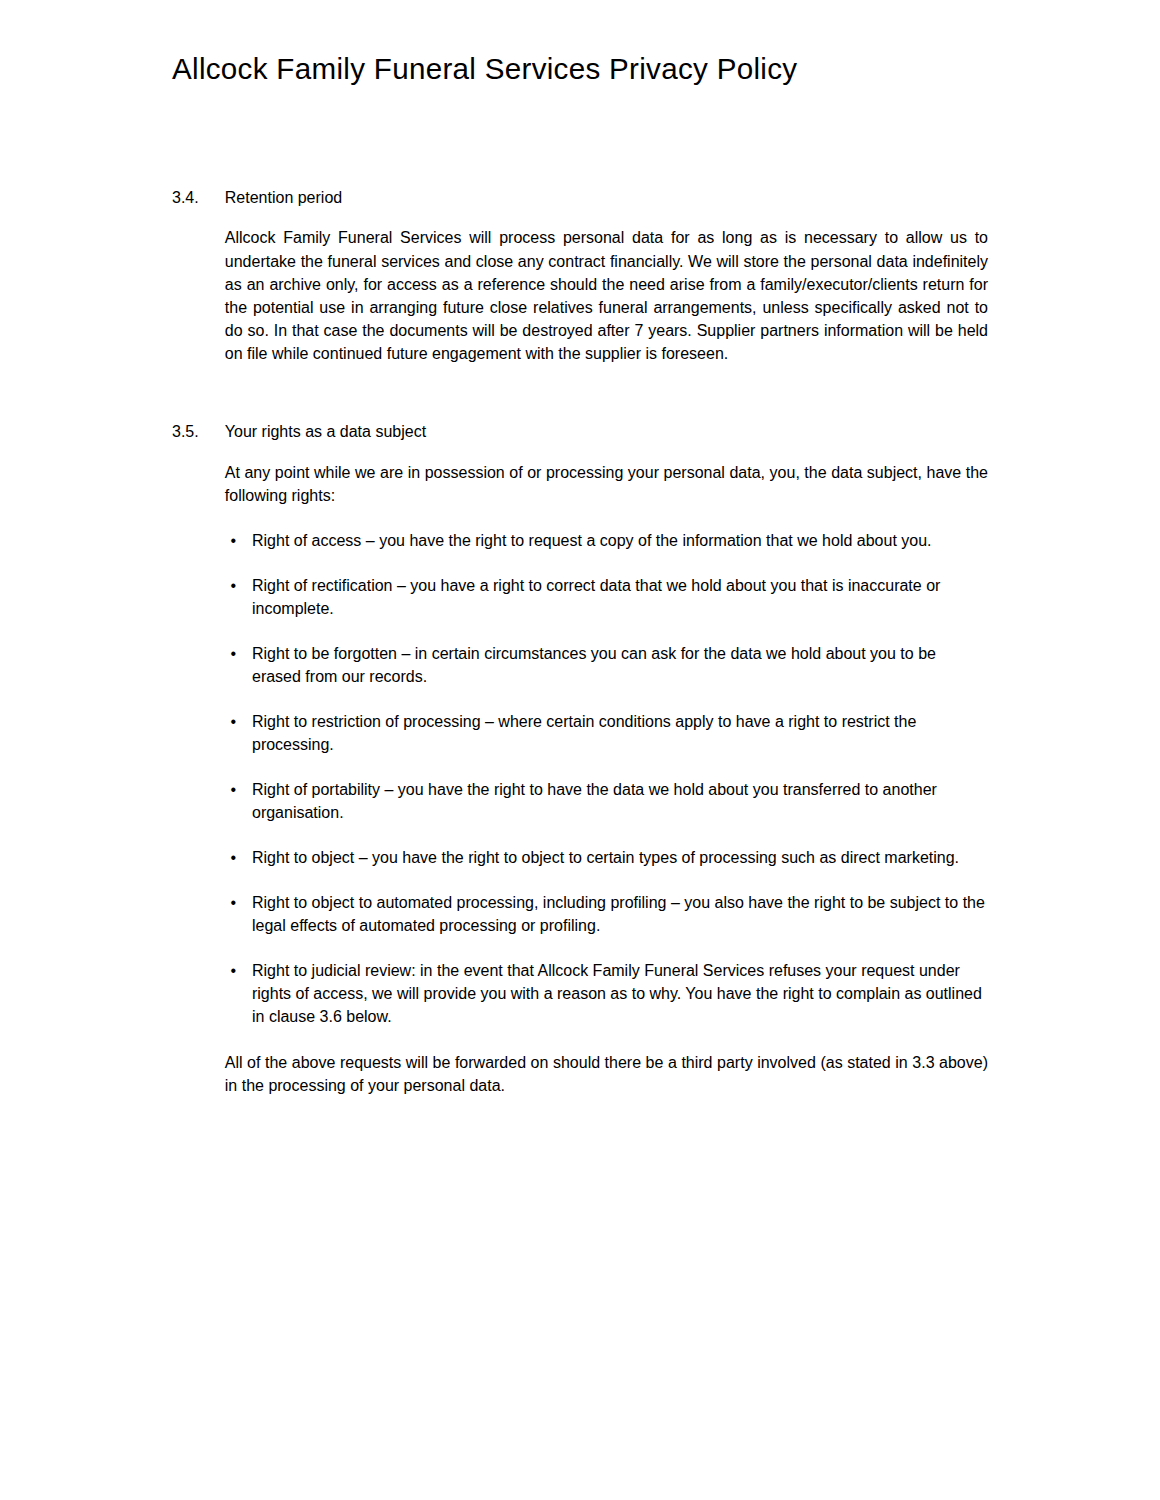Allcock Family Funeral Services Privacy Policy
3.4.
Retention period
Allcock Family Funeral Services will process personal data for as long as is necessary to allow us to undertake the funeral services and close any contract financially. We will store the personal data indefinitely as an archive only, for access as a reference should the need arise from a family/executor/clients return for the potential use in arranging future close relatives funeral arrangements, unless specifically asked not to do so. In that case the documents will be destroyed after 7 years. Supplier partners information will be held on file while continued future engagement with the supplier is foreseen.
3.5.
Your rights as a data subject
At any point while we are in possession of or processing your personal data, you, the data subject, have the following rights:
Right of access – you have the right to request a copy of the information that we hold about you.
Right of rectification – you have a right to correct data that we hold about you that is inaccurate or incomplete.
Right to be forgotten – in certain circumstances you can ask for the data we hold about you to be erased from our records.
Right to restriction of processing – where certain conditions apply to have a right to restrict the processing.
Right of portability – you have the right to have the data we hold about you transferred to another organisation.
Right to object – you have the right to object to certain types of processing such as direct marketing.
Right to object to automated processing, including profiling – you also have the right to be subject to the legal effects of automated processing or profiling.
Right to judicial review: in the event that Allcock Family Funeral Services refuses your request under rights of access, we will provide you with a reason as to why. You have the right to complain as outlined in clause 3.6 below.
All of the above requests will be forwarded on should there be a third party involved (as stated in 3.3 above) in the processing of your personal data.